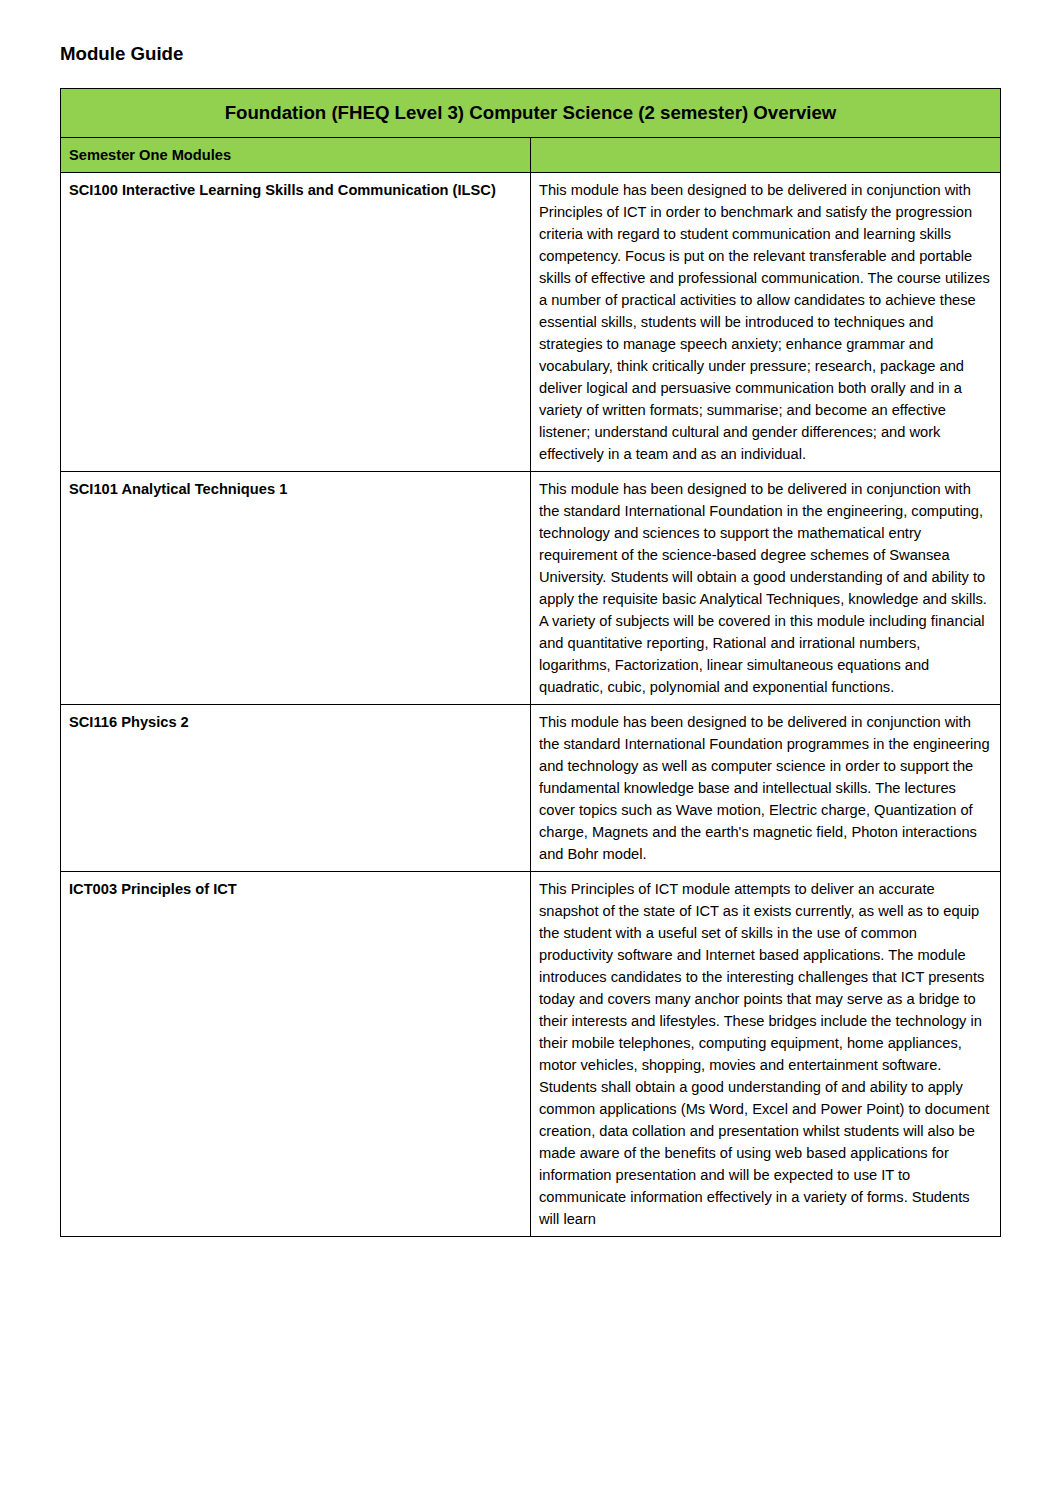Module Guide
| Foundation (FHEQ Level 3) Computer Science (2 semester) Overview |
| Semester One Modules | |
| SCI100 Interactive Learning Skills and Communication (ILSC) | This module has been designed to be delivered in conjunction with Principles of ICT in order to benchmark and satisfy the progression criteria with regard to student communication and learning skills competency. Focus is put on the relevant transferable and portable skills of effective and professional communication. The course utilizes a number of practical activities to allow candidates to achieve these essential skills, students will be introduced to techniques and strategies to manage speech anxiety; enhance grammar and vocabulary, think critically under pressure; research, package and deliver logical and persuasive communication both orally and in a variety of written formats; summarise; and become an effective listener; understand cultural and gender differences; and work effectively in a team and as an individual. |
| SCI101 Analytical Techniques 1 | This module has been designed to be delivered in conjunction with the standard International Foundation in the engineering, computing, technology and sciences to support the mathematical entry requirement of the science-based degree schemes of Swansea University. Students will obtain a good understanding of and ability to apply the requisite basic Analytical Techniques, knowledge and skills. A variety of subjects will be covered in this module including financial and quantitative reporting, Rational and irrational numbers, logarithms, Factorization, linear simultaneous equations and quadratic, cubic, polynomial and exponential functions. |
| SCI116 Physics 2 | This module has been designed to be delivered in conjunction with the standard International Foundation programmes in the engineering and technology as well as computer science in order to support the fundamental knowledge base and intellectual skills. The lectures cover topics such as Wave motion, Electric charge, Quantization of charge, Magnets and the earth's magnetic field, Photon interactions and Bohr model. |
| ICT003 Principles of ICT | This Principles of ICT module attempts to deliver an accurate snapshot of the state of ICT as it exists currently, as well as to equip the student with a useful set of skills in the use of common productivity software and Internet based applications. The module introduces candidates to the interesting challenges that ICT presents today and covers many anchor points that may serve as a bridge to their interests and lifestyles. These bridges include the technology in their mobile telephones, computing equipment, home appliances, motor vehicles, shopping, movies and entertainment software. Students shall obtain a good understanding of and ability to apply common applications (Ms Word, Excel and Power Point) to document creation, data collation and presentation whilst students will also be made aware of the benefits of using web based applications for information presentation and will be expected to use IT to communicate information effectively in a variety of forms. Students will learn |